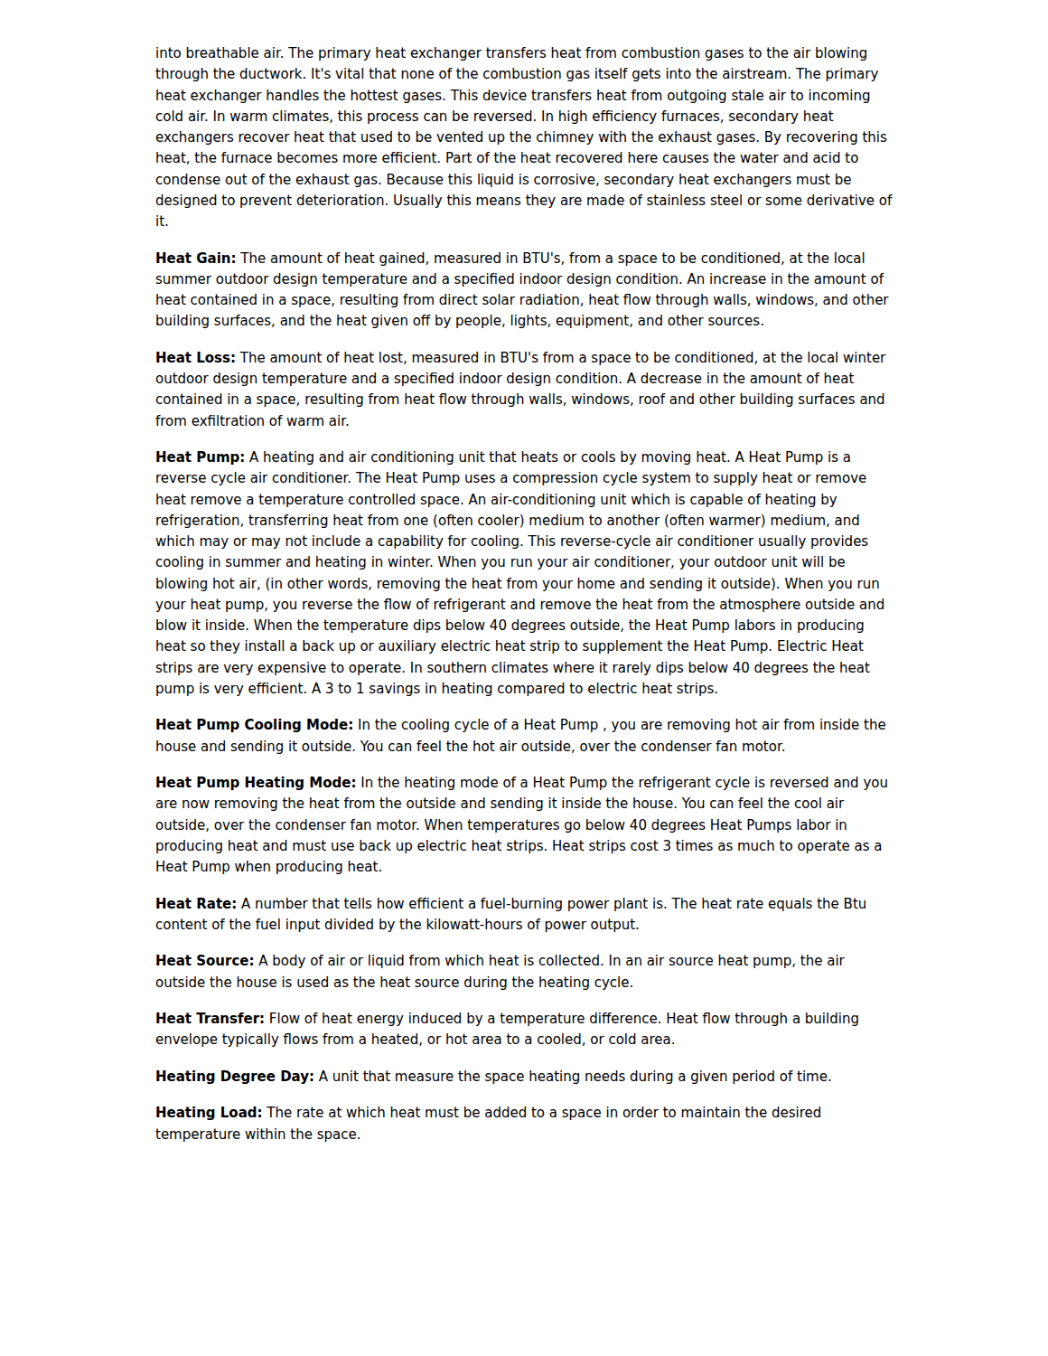into breathable air. The primary heat exchanger transfers heat from combustion gases to the air blowing through the ductwork. It's vital that none of the combustion gas itself gets into the airstream. The primary heat exchanger handles the hottest gases. This device transfers heat from outgoing stale air to incoming cold air. In warm climates, this process can be reversed. In high efficiency furnaces, secondary heat exchangers recover heat that used to be vented up the chimney with the exhaust gases. By recovering this heat, the furnace becomes more efficient. Part of the heat recovered here causes the water and acid to condense out of the exhaust gas. Because this liquid is corrosive, secondary heat exchangers must be designed to prevent deterioration. Usually this means they are made of stainless steel or some derivative of it.
Heat Gain: The amount of heat gained, measured in BTU's, from a space to be conditioned, at the local summer outdoor design temperature and a specified indoor design condition. An increase in the amount of heat contained in a space, resulting from direct solar radiation, heat flow through walls, windows, and other building surfaces, and the heat given off by people, lights, equipment, and other sources.
Heat Loss: The amount of heat lost, measured in BTU's from a space to be conditioned, at the local winter outdoor design temperature and a specified indoor design condition. A decrease in the amount of heat contained in a space, resulting from heat flow through walls, windows, roof and other building surfaces and from exfiltration of warm air.
Heat Pump: A heating and air conditioning unit that heats or cools by moving heat. A Heat Pump is a reverse cycle air conditioner. The Heat Pump uses a compression cycle system to supply heat or remove heat remove a temperature controlled space. An air-conditioning unit which is capable of heating by refrigeration, transferring heat from one (often cooler) medium to another (often warmer) medium, and which may or may not include a capability for cooling. This reverse-cycle air conditioner usually provides cooling in summer and heating in winter. When you run your air conditioner, your outdoor unit will be blowing hot air, (in other words, removing the heat from your home and sending it outside). When you run your heat pump, you reverse the flow of refrigerant and remove the heat from the atmosphere outside and blow it inside. When the temperature dips below 40 degrees outside, the Heat Pump labors in producing heat so they install a back up or auxiliary electric heat strip to supplement the Heat Pump. Electric Heat strips are very expensive to operate. In southern climates where it rarely dips below 40 degrees the heat pump is very efficient. A 3 to 1 savings in heating compared to electric heat strips.
Heat Pump Cooling Mode: In the cooling cycle of a Heat Pump , you are removing hot air from inside the house and sending it outside. You can feel the hot air outside, over the condenser fan motor.
Heat Pump Heating Mode: In the heating mode of a Heat Pump the refrigerant cycle is reversed and you are now removing the heat from the outside and sending it inside the house. You can feel the cool air outside, over the condenser fan motor. When temperatures go below 40 degrees Heat Pumps labor in producing heat and must use back up electric heat strips. Heat strips cost 3 times as much to operate as a Heat Pump when producing heat.
Heat Rate: A number that tells how efficient a fuel-burning power plant is. The heat rate equals the Btu content of the fuel input divided by the kilowatt-hours of power output.
Heat Source: A body of air or liquid from which heat is collected. In an air source heat pump, the air outside the house is used as the heat source during the heating cycle.
Heat Transfer: Flow of heat energy induced by a temperature difference. Heat flow through a building envelope typically flows from a heated, or hot area to a cooled, or cold area.
Heating Degree Day: A unit that measure the space heating needs during a given period of time.
Heating Load: The rate at which heat must be added to a space in order to maintain the desired temperature within the space.